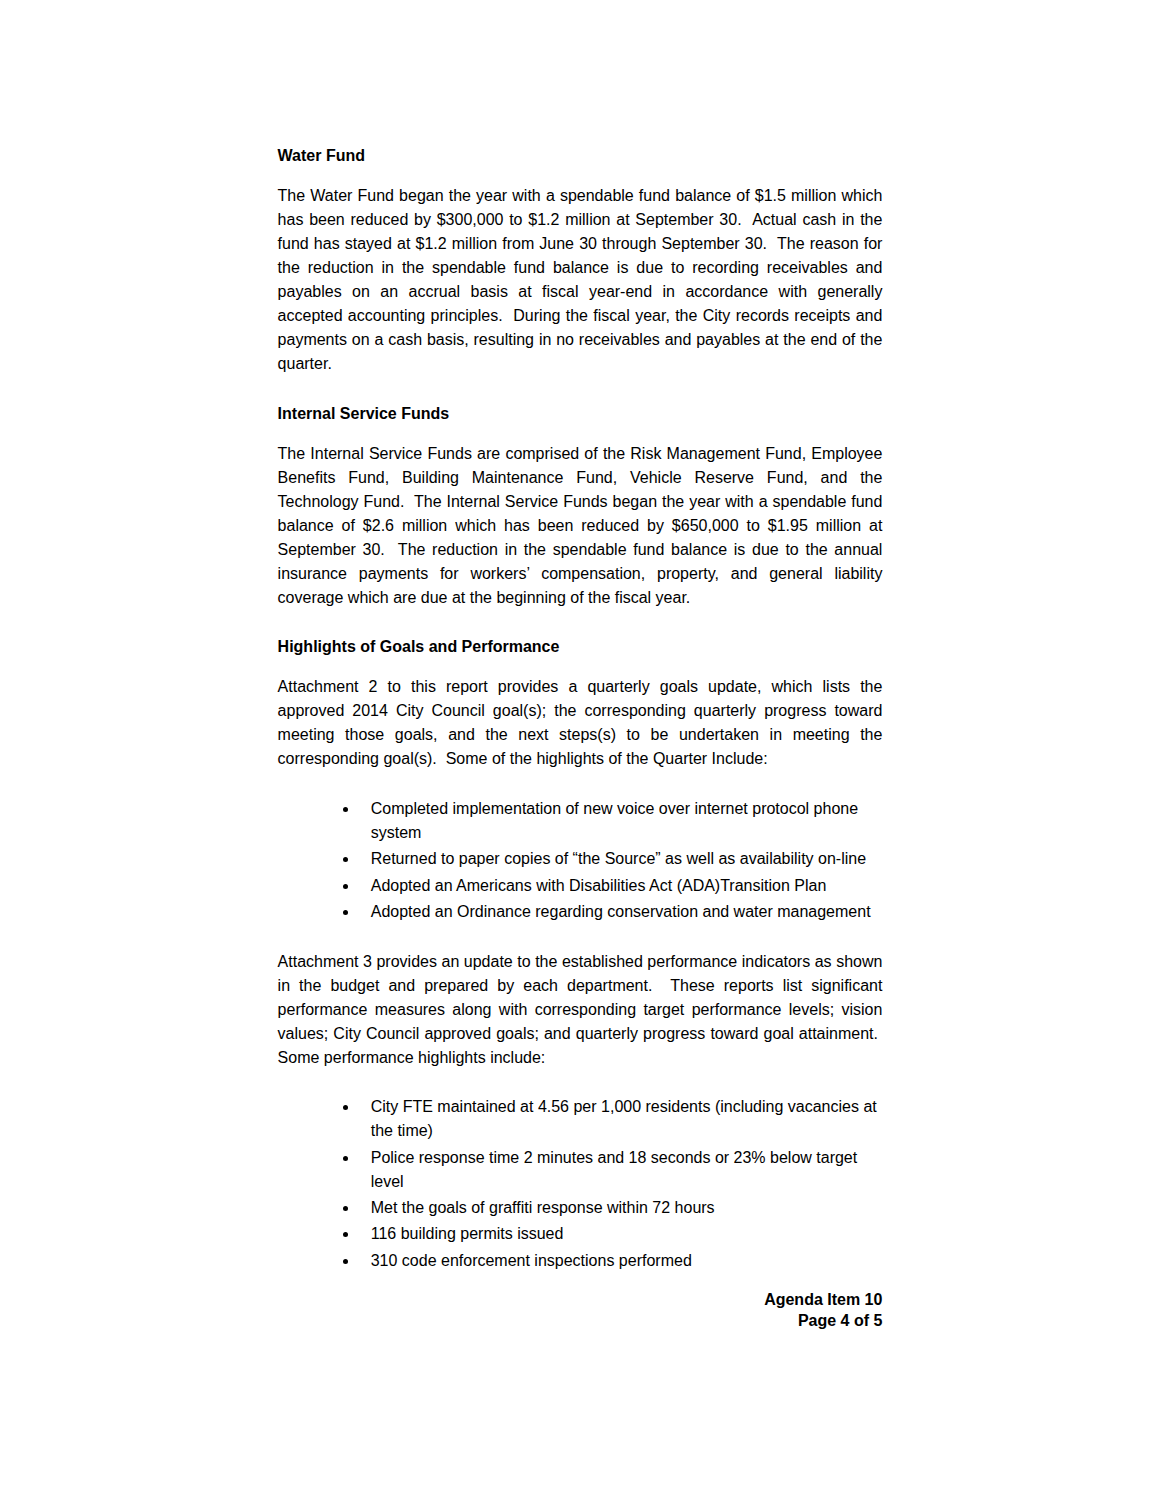Water Fund
The Water Fund began the year with a spendable fund balance of $1.5 million which has been reduced by $300,000 to $1.2 million at September 30. Actual cash in the fund has stayed at $1.2 million from June 30 through September 30. The reason for the reduction in the spendable fund balance is due to recording receivables and payables on an accrual basis at fiscal year-end in accordance with generally accepted accounting principles. During the fiscal year, the City records receipts and payments on a cash basis, resulting in no receivables and payables at the end of the quarter.
Internal Service Funds
The Internal Service Funds are comprised of the Risk Management Fund, Employee Benefits Fund, Building Maintenance Fund, Vehicle Reserve Fund, and the Technology Fund. The Internal Service Funds began the year with a spendable fund balance of $2.6 million which has been reduced by $650,000 to $1.95 million at September 30. The reduction in the spendable fund balance is due to the annual insurance payments for workers’ compensation, property, and general liability coverage which are due at the beginning of the fiscal year.
Highlights of Goals and Performance
Attachment 2 to this report provides a quarterly goals update, which lists the approved 2014 City Council goal(s); the corresponding quarterly progress toward meeting those goals, and the next steps(s) to be undertaken in meeting the corresponding goal(s). Some of the highlights of the Quarter Include:
Completed implementation of new voice over internet protocol phone system
Returned to paper copies of “the Source” as well as availability on-line
Adopted an Americans with Disabilities Act (ADA)Transition Plan
Adopted an Ordinance regarding conservation and water management
Attachment 3 provides an update to the established performance indicators as shown in the budget and prepared by each department. These reports list significant performance measures along with corresponding target performance levels; vision values; City Council approved goals; and quarterly progress toward goal attainment. Some performance highlights include:
City FTE maintained at 4.56 per 1,000 residents (including vacancies at the time)
Police response time 2 minutes and 18 seconds or 23% below target level
Met the goals of graffiti response within 72 hours
116 building permits issued
310 code enforcement inspections performed
Agenda Item 10
Page 4 of 5